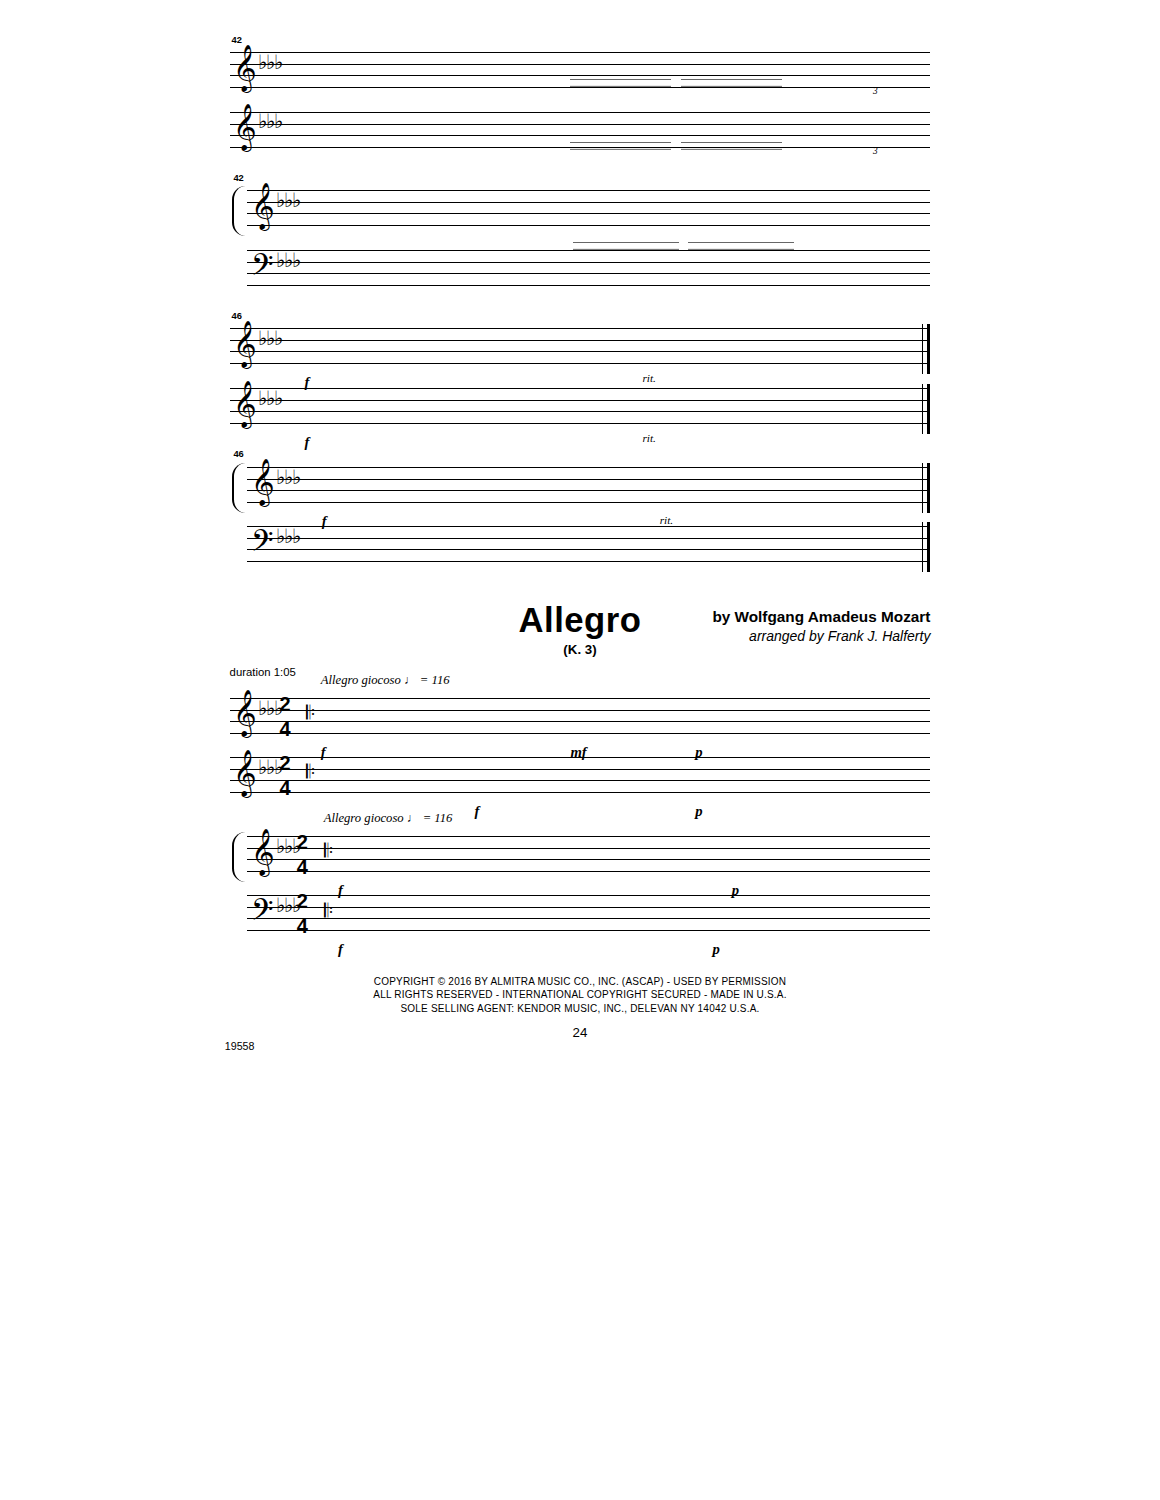============================================================ SYSTEM 1 : measures 42-45 (two upper staves, treble) ============================================================
42 𝄞 ♭♭♭ 3
𝄞 ♭♭♭ 3
============================================================ SYSTEM 2 : measures 42-45 (piano / accompaniment, braced) ============================================================
42 𝄞 ♭♭♭
𝄢 ♭♭♭
============================================================ SYSTEM 3 : measures 46-50 (two upper staves, treble) ============================================================
46 𝄞 ♭♭♭ f rit.
𝄞 ♭♭♭ f rit.
============================================================ SYSTEM 4 : measures 46-50 (piano / accompaniment, braced) ============================================================
46 𝄞 ♭♭♭ f rit.
𝄢 ♭♭♭
============================================================ TITLE BLOCK — Allegro (K. 3) ============================================================
Allegro
(K. 3)
by Wolfgang Amadeus Mozart
arranged by Frank J. Halferty
============================================================ NEW PIECE : first system (measures 1-5) ============================================================
duration 1:05
Allegro giocoso ♩ = 116 𝄞 ♭♭♭ 2
4 𝄆 f mf p
𝄞 ♭♭♭ 2
4 𝄆 f p
============================================================ NEW PIECE : accompaniment system (measures 1-5) ============================================================
Allegro giocoso ♩ = 116 𝄞 ♭♭♭ 2
4 𝄆 f p
𝄢 ♭♭♭ 2
4 𝄆 f p
============================================================ FOOTER / COPYRIGHT ============================================================
COPYRIGHT © 2016 BY ALMITRA MUSIC CO., INC. (ASCAP) - USED BY PERMISSION
ALL RIGHTS RESERVED - INTERNATIONAL COPYRIGHT SECURED - MADE IN U.S.A.
SOLE SELLING AGENT: KENDOR MUSIC, INC., DELEVAN NY 14042 U.S.A.
19558
24